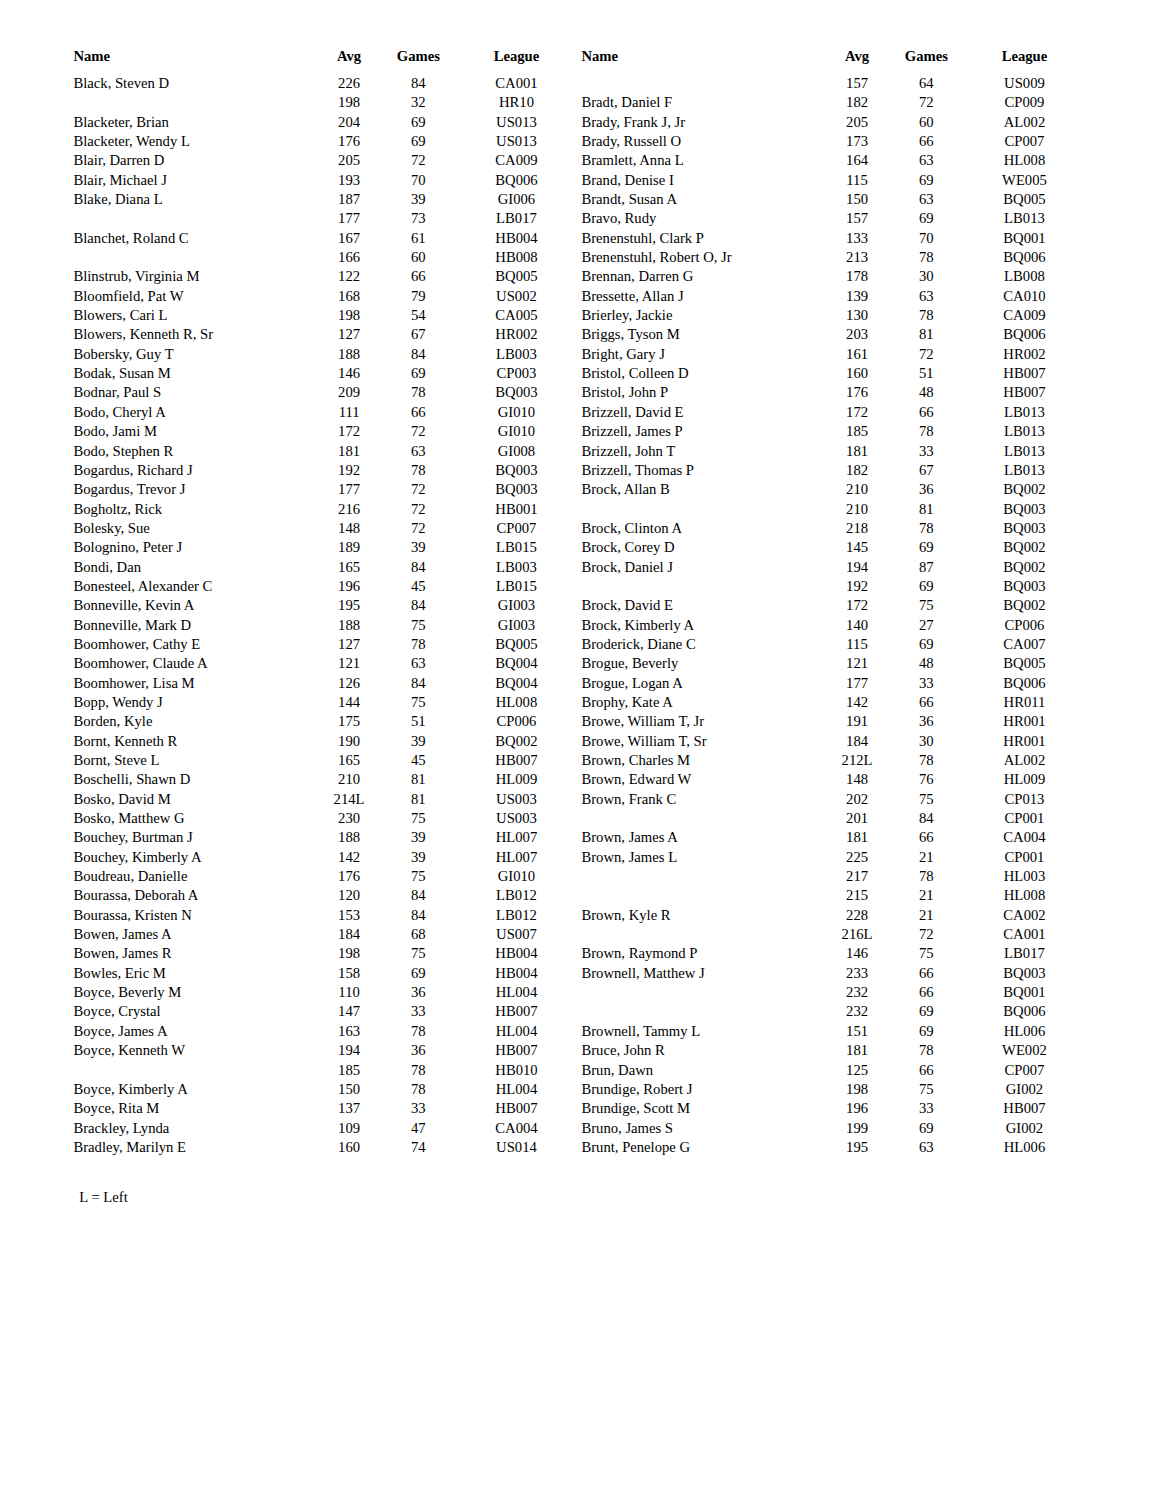| Name | Avg | Games | League | Name | Avg | Games | League |
| --- | --- | --- | --- | --- | --- | --- | --- |
| Black, Steven D | 226 | 84 | CA001 | | 157 | 64 | US009 |
| | 198 | 32 | HR10 | Bradt, Daniel F | 182 | 72 | CP009 |
| Blacketer, Brian | 204 | 69 | US013 | Brady, Frank J, Jr | 205 | 60 | AL002 |
| Blacketer, Wendy L | 176 | 69 | US013 | Brady, Russell O | 173 | 66 | CP007 |
| Blair, Darren D | 205 | 72 | CA009 | Bramlett, Anna L | 164 | 63 | HL008 |
| Blair, Michael J | 193 | 70 | BQ006 | Brand, Denise I | 115 | 69 | WE005 |
| Blake, Diana L | 187 | 39 | GI006 | Brandt, Susan A | 150 | 63 | BQ005 |
| | 177 | 73 | LB017 | Bravo, Rudy | 157 | 69 | LB013 |
| Blanchet, Roland C | 167 | 61 | HB004 | Brenenstuhl, Clark P | 133 | 70 | BQ001 |
| | 166 | 60 | HB008 | Brenenstuhl, Robert O, Jr | 213 | 78 | BQ006 |
| Blinstrub, Virginia M | 122 | 66 | BQ005 | Brennan, Darren G | 178 | 30 | LB008 |
| Bloomfield, Pat W | 168 | 79 | US002 | Bressette, Allan J | 139 | 63 | CA010 |
| Blowers, Cari L | 198 | 54 | CA005 | Brierley, Jackie | 130 | 78 | CA009 |
| Blowers, Kenneth R, Sr | 127 | 67 | HR002 | Briggs, Tyson M | 203 | 81 | BQ006 |
| Bobersky, Guy T | 188 | 84 | LB003 | Bright, Gary J | 161 | 72 | HR002 |
| Bodak, Susan M | 146 | 69 | CP003 | Bristol, Colleen D | 160 | 51 | HB007 |
| Bodnar, Paul S | 209 | 78 | BQ003 | Bristol, John P | 176 | 48 | HB007 |
| Bodo, Cheryl A | 111 | 66 | GI010 | Brizzell, David E | 172 | 66 | LB013 |
| Bodo, Jami M | 172 | 72 | GI010 | Brizzell, James P | 185 | 78 | LB013 |
| Bodo, Stephen R | 181 | 63 | GI008 | Brizzell, John T | 181 | 33 | LB013 |
| Bogardus, Richard J | 192 | 78 | BQ003 | Brizzell, Thomas P | 182 | 67 | LB013 |
| Bogardus, Trevor J | 177 | 72 | BQ003 | Brock, Allan B | 210 | 36 | BQ002 |
| Bogholtz, Rick | 216 | 72 | HB001 | | 210 | 81 | BQ003 |
| Bolesky, Sue | 148 | 72 | CP007 | Brock, Clinton A | 218 | 78 | BQ003 |
| Bolognino, Peter J | 189 | 39 | LB015 | Brock, Corey D | 145 | 69 | BQ002 |
| Bondi, Dan | 165 | 84 | LB003 | Brock, Daniel J | 194 | 87 | BQ002 |
| Bonesteel, Alexander C | 196 | 45 | LB015 | | 192 | 69 | BQ003 |
| Bonneville, Kevin A | 195 | 84 | GI003 | Brock, David E | 172 | 75 | BQ002 |
| Bonneville, Mark D | 188 | 75 | GI003 | Brock, Kimberly A | 140 | 27 | CP006 |
| Boomhower, Cathy E | 127 | 78 | BQ005 | Broderick, Diane C | 115 | 69 | CA007 |
| Boomhower, Claude A | 121 | 63 | BQ004 | Brogue, Beverly | 121 | 48 | BQ005 |
| Boomhower, Lisa M | 126 | 84 | BQ004 | Brogue, Logan A | 177 | 33 | BQ006 |
| Bopp, Wendy J | 144 | 75 | HL008 | Brophy, Kate A | 142 | 66 | HR011 |
| Borden, Kyle | 175 | 51 | CP006 | Browe, William T, Jr | 191 | 36 | HR001 |
| Bornt, Kenneth R | 190 | 39 | BQ002 | Browe, William T, Sr | 184 | 30 | HR001 |
| Bornt, Steve L | 165 | 45 | HB007 | Brown, Charles M | 212L | 78 | AL002 |
| Boschelli, Shawn D | 210 | 81 | HL009 | Brown, Edward W | 148 | 76 | HL009 |
| Bosko, David M | 214L | 81 | US003 | Brown, Frank C | 202 | 75 | CP013 |
| Bosko, Matthew G | 230 | 75 | US003 | | 201 | 84 | CP001 |
| Bouchey, Burtman J | 188 | 39 | HL007 | Brown, James A | 181 | 66 | CA004 |
| Bouchey, Kimberly A | 142 | 39 | HL007 | Brown, James L | 225 | 21 | CP001 |
| Boudreau, Danielle | 176 | 75 | GI010 | | 217 | 78 | HL003 |
| Bourassa, Deborah A | 120 | 84 | LB012 | | 215 | 21 | HL008 |
| Bourassa, Kristen N | 153 | 84 | LB012 | Brown, Kyle R | 228 | 21 | CA002 |
| Bowen, James A | 184 | 68 | US007 | | 216L | 72 | CA001 |
| Bowen, James R | 198 | 75 | HB004 | Brown, Raymond P | 146 | 75 | LB017 |
| Bowles, Eric M | 158 | 69 | HB004 | Brownell, Matthew J | 233 | 66 | BQ003 |
| Boyce, Beverly M | 110 | 36 | HL004 | | 232 | 66 | BQ001 |
| Boyce, Crystal | 147 | 33 | HB007 | | 232 | 69 | BQ006 |
| Boyce, James A | 163 | 78 | HL004 | Brownell, Tammy L | 151 | 69 | HL006 |
| Boyce, Kenneth W | 194 | 36 | HB007 | Bruce, John R | 181 | 78 | WE002 |
| | 185 | 78 | HB010 | Brun, Dawn | 125 | 66 | CP007 |
| Boyce, Kimberly A | 150 | 78 | HL004 | Brundige, Robert J | 198 | 75 | GI002 |
| Boyce, Rita M | 137 | 33 | HB007 | Brundige, Scott M | 196 | 33 | HB007 |
| Brackley, Lynda | 109 | 47 | CA004 | Bruno, James S | 199 | 69 | GI002 |
| Bradley, Marilyn E | 160 | 74 | US014 | Brunt, Penelope G | 195 | 63 | HL006 |
L = Left